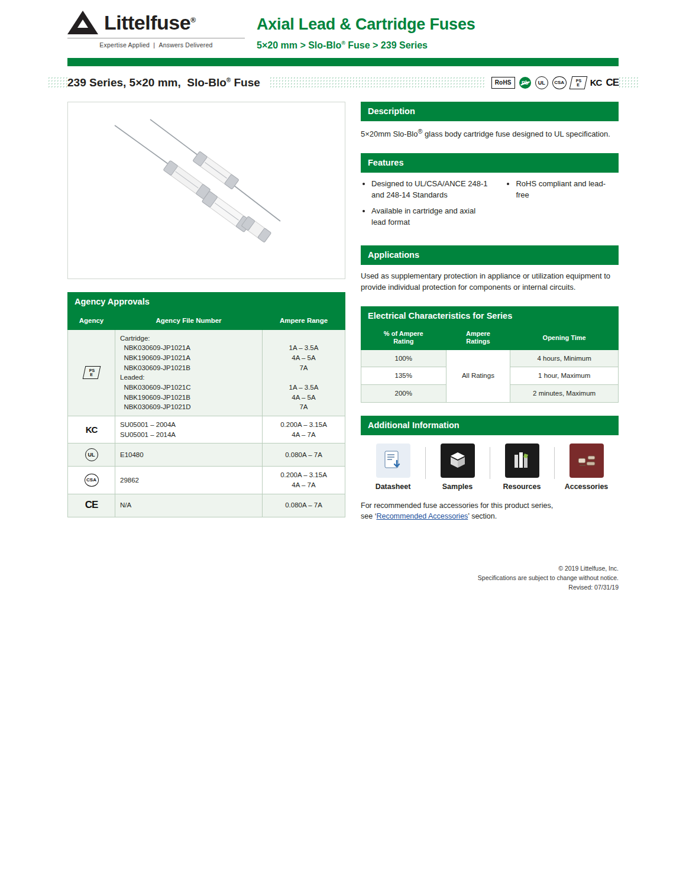Littelfuse®
Expertise Applied | Answers Delivered
Axial Lead & Cartridge Fuses
5×20 mm > Slo-Blo® Fuse > 239 Series
239 Series, 5×20 mm, Slo-Blo® Fuse
RoHS Pb UL CSA PS E KC CE
Agency Approvals
| Agency | Agency File Number | Ampere Range |
| --- | --- | --- |
| PS E | Cartridge: NBK030609-JP1021A NBK190609-JP1021A NBK030609-JP1021B Leaded: NBK030609-JP1021C NBK190609-JP1021B NBK030609-JP1021D | 1A – 3.5A 4A – 5A 7A 1A – 3.5A 4A – 5A 7A |
| KC | SU05001 – 2004A SU05001 – 2014A | 0.200A – 3.15A 4A – 7A |
| UL | E10480 | 0.080A – 7A |
| CSA | 29862 | 0.200A – 3.15A 4A – 7A |
| CE | N/A | 0.080A – 7A |
Description
5×20mm Slo-Blo® glass body cartridge fuse designed to UL specification.
Features
Designed to UL/CSA/ANCE 248-1 and 248-14 Standards
Available in cartridge and axial lead format
RoHS compliant and lead-free
Applications
Used as supplementary protection in appliance or utilization equipment to provide individual protection for components or internal circuits.
Electrical Characteristics for Series
| % of Ampere Rating | Ampere Ratings | Opening Time |
| --- | --- | --- |
| 100% | All Ratings | 4 hours, Minimum |
| 135% | 1 hour, Maximum |
| 200% | 2 minutes, Maximum |
Additional Information
Datasheet
Samples
Resources
Accessories
For recommended fuse accessories for this product series,
see ‘Recommended Accessories’ section.
© 2019 Littelfuse, Inc.
Specifications are subject to change without notice.
Revised: 07/31/19